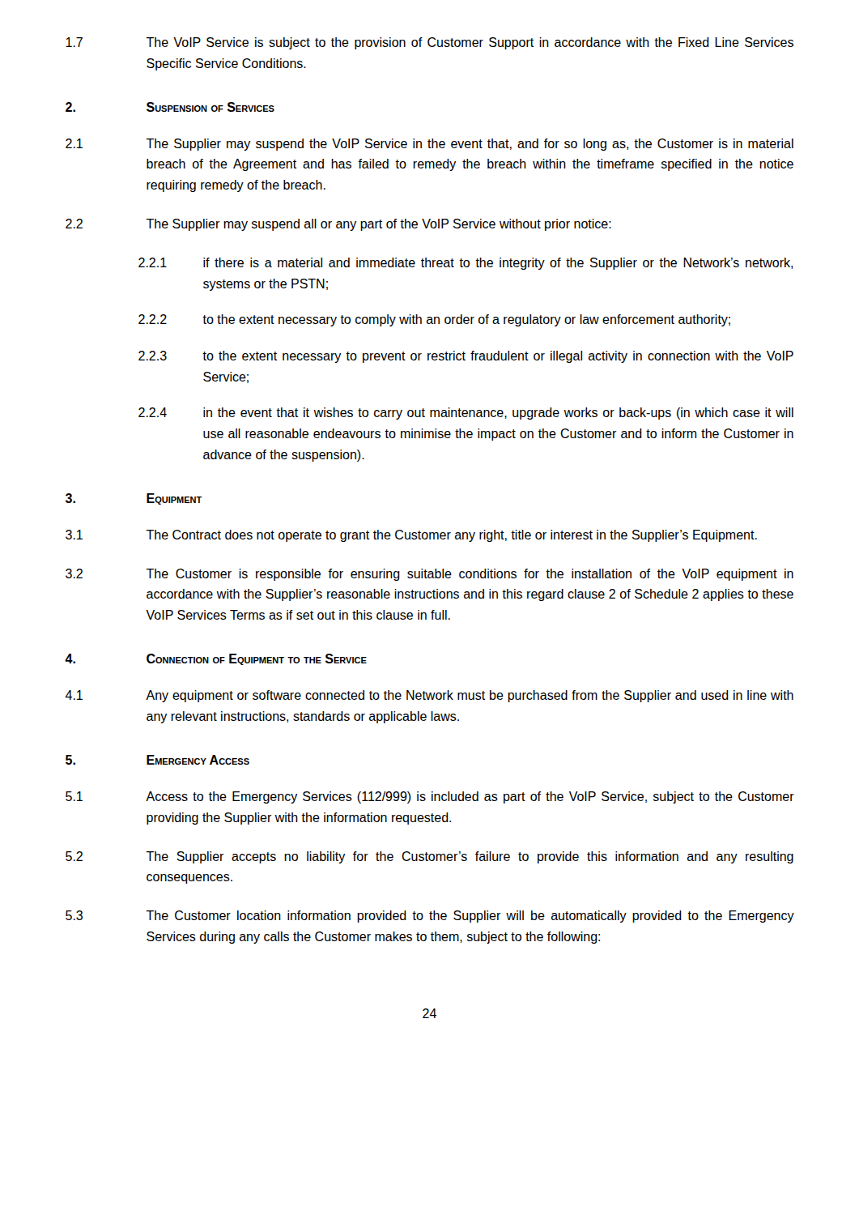1.7
The VoIP Service is subject to the provision of Customer Support in accordance with the Fixed Line Services Specific Service Conditions.
2.
Suspension of Services
2.1
The Supplier may suspend the VoIP Service in the event that, and for so long as, the Customer is in material breach of the Agreement and has failed to remedy the breach within the timeframe specified in the notice requiring remedy of the breach.
2.2
The Supplier may suspend all or any part of the VoIP Service without prior notice:
2.2.1
if there is a material and immediate threat to the integrity of the Supplier or the Network’s network, systems or the PSTN;
2.2.2
to the extent necessary to comply with an order of a regulatory or law enforcement authority;
2.2.3
to the extent necessary to prevent or restrict fraudulent or illegal activity in connection with the VoIP Service;
2.2.4
in the event that it wishes to carry out maintenance, upgrade works or back-ups (in which case it will use all reasonable endeavours to minimise the impact on the Customer and to inform the Customer in advance of the suspension).
3.
Equipment
3.1
The Contract does not operate to grant the Customer any right, title or interest in the Supplier’s Equipment.
3.2
The Customer is responsible for ensuring suitable conditions for the installation of the VoIP equipment in accordance with the Supplier’s reasonable instructions and in this regard clause 2 of Schedule 2 applies to these VoIP Services Terms as if set out in this clause in full.
4.
Connection of Equipment to the Service
4.1
Any equipment or software connected to the Network must be purchased from the Supplier and used in line with any relevant instructions, standards or applicable laws.
5.
Emergency Access
5.1
Access to the Emergency Services (112/999) is included as part of the VoIP Service, subject to the Customer providing the Supplier with the information requested.
5.2
The Supplier accepts no liability for the Customer’s failure to provide this information and any resulting consequences.
5.3
The Customer location information provided to the Supplier will be automatically provided to the Emergency Services during any calls the Customer makes to them, subject to the following:
24